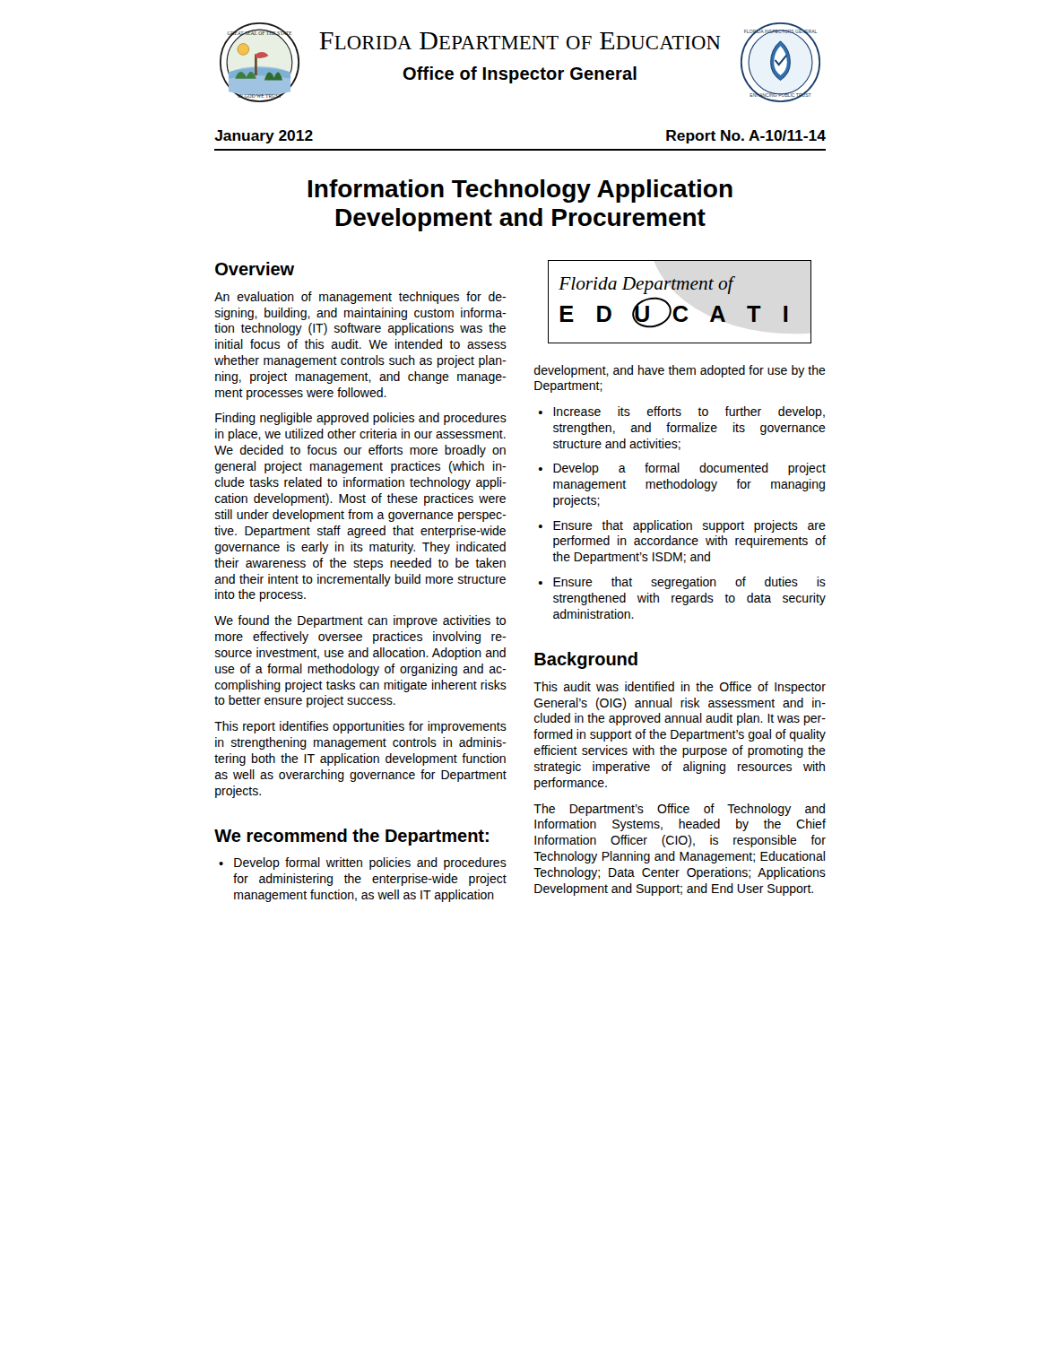GREAT SEAL OF THE STATE IN GOD WE TRUST
FLORIDA INSPECTORS GENERAL ENHANCING PUBLIC TRUST
FLORIDA DEPARTMENT OF EDUCATION
Office of Inspector General
January 2012
Report No. A-10/11-14
Information Technology Application
Development and Procurement
Overview
An evaluation of management techniques for designing, building, and maintaining custom information technology (IT) software applications was the initial focus of this audit. We intended to assess whether management controls such as project planning, project management, and change management processes were followed.
Finding negligible approved policies and procedures in place, we utilized other criteria in our assessment. We decided to focus our efforts more broadly on general project management practices (which include tasks related to information technology application development). Most of these practices were still under development from a governance perspective. Department staff agreed that enterprise-wide governance is early in its maturity. They indicated their awareness of the steps needed to be taken and their intent to incrementally build more structure into the process.
We found the Department can improve activities to more effectively oversee practices involving resource investment, use and allocation. Adoption and use of a formal methodology of organizing and accomplishing project tasks can mitigate inherent risks to better ensure project success.
This report identifies opportunities for improvements in strengthening management controls in administering both the IT application development function as well as overarching governance for Department projects.
We recommend the Department:
Develop formal written policies and procedures for administering the enterprise-wide project management function, as well as IT application
Florida Department of
E D U C A T I O N
development, and have them adopted for use by the Department;
Increase its efforts to further develop, strengthen, and formalize its governance structure and activities;
Develop a formal documented project management methodology for managing projects;
Ensure that application support projects are performed in accordance with requirements of the Department’s ISDM; and
Ensure that segregation of duties is strengthened with regards to data security administration.
Background
This audit was identified in the Office of Inspector General’s (OIG) annual risk assessment and included in the approved annual audit plan. It was performed in support of the Department’s goal of quality efficient services with the purpose of promoting the strategic imperative of aligning resources with performance.
The Department’s Office of Technology and Information Systems, headed by the Chief Information Officer (CIO), is responsible for Technology Planning and Management; Educational Technology; Data Center Operations; Applications Development and Support; and End User Support.